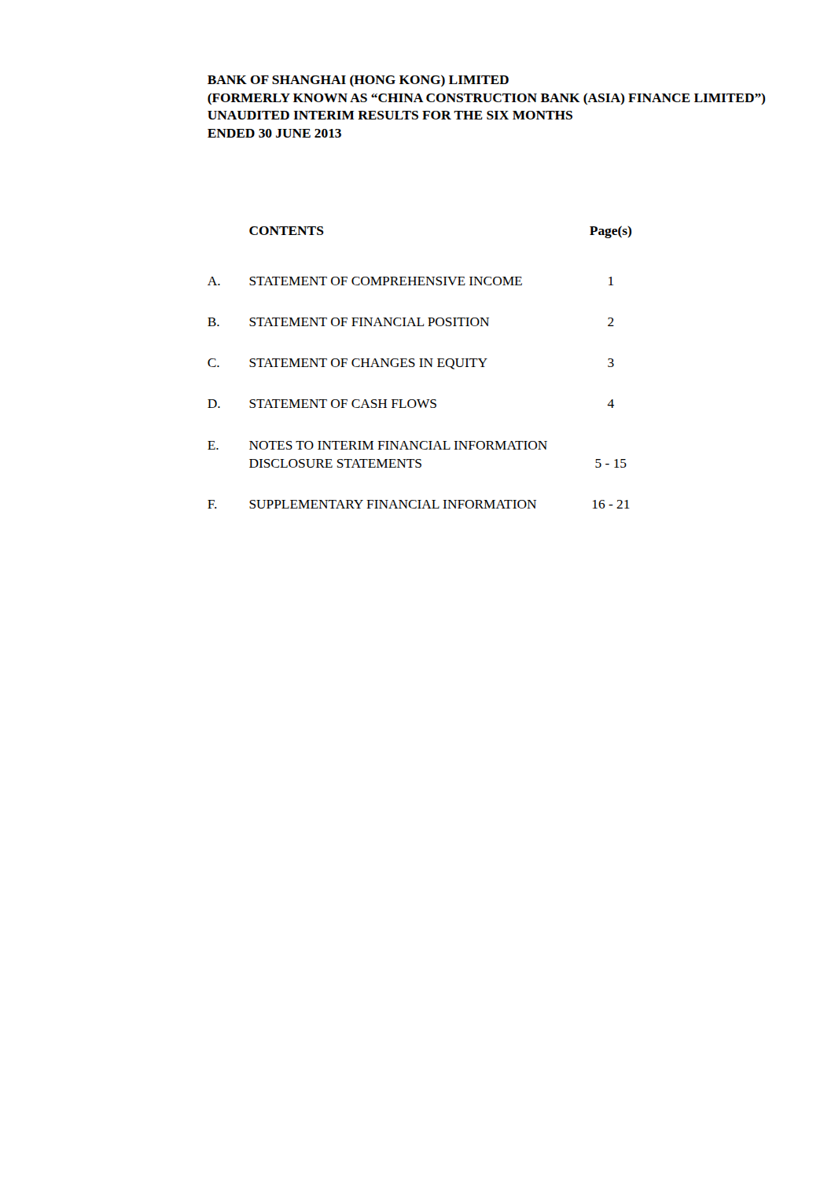Bank of Shanghai (Hong Kong) Limited
(Formerly known as “China Construction Bank (Asia) Finance Limited”)
Unaudited Interim Results for the Six Months
Ended 30 June 2013
| | Contents | Page(s) |
| A. | Statement of Comprehensive Income | 1 |
| B. | Statement of Financial Position | 2 |
| C. | Statement of Changes in Equity | 3 |
| D. | Statement of Cash Flows | 4 |
| E. | Notes to Interim Financial Information Disclosure Statements | 5 - 15 |
| F. | Supplementary Financial Information | 16 - 21 |